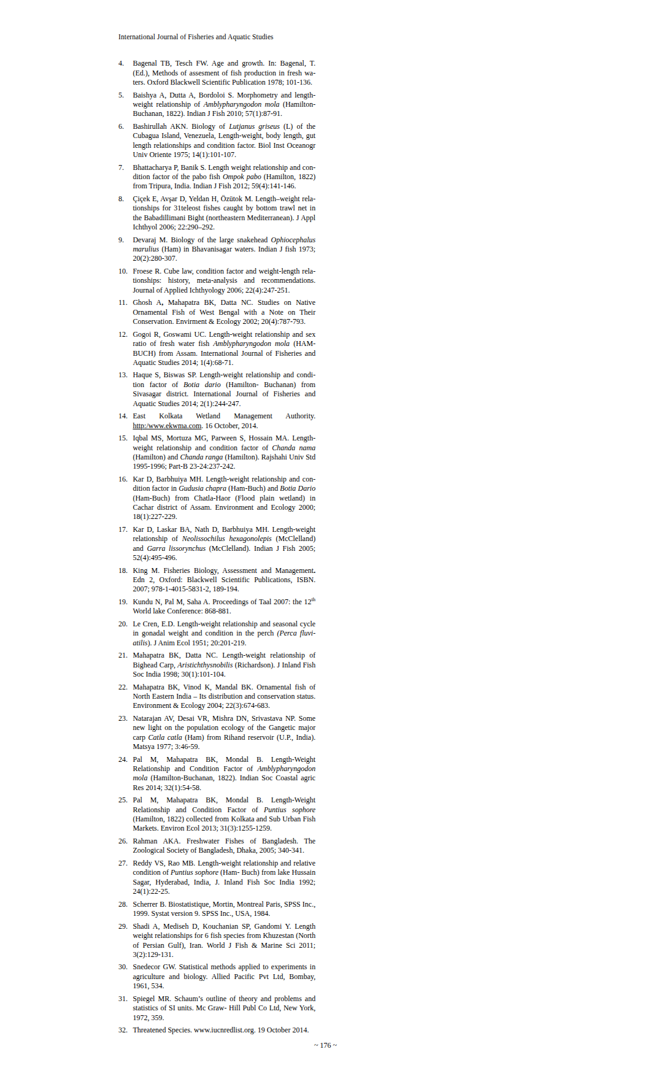International Journal of Fisheries and Aquatic Studies
Bagenal TB, Tesch FW. Age and growth. In: Bagenal, T. (Ed.), Methods of assesment of fish production in fresh waters. Oxford Blackwell Scientific Publication 1978; 101-136.
Baishya A, Dutta A, Bordoloi S. Morphometry and length-weight relationship of Amblypharyngodon mola (Hamilton-Buchanan, 1822). Indian J Fish 2010; 57(1):87-91.
Bashirullah AKN. Biology of Lutjanus griseus (L) of the Cubagua Island, Venezuela, Length-weight, body length, gut length relationships and condition factor. Biol Inst Oceanogr Univ Oriente 1975; 14(1):101-107.
Bhattacharya P, Banik S. Length weight relationship and condition factor of the pabo fish Ompok pabo (Hamilton, 1822) from Tripura, India. Indian J Fish 2012; 59(4):141-146.
Çiçek E, Avşar D, Yeldan H, Özütok M. Length–weight relationships for 31teleost fishes caught by bottom trawl net in the Babadillimani Bight (northeastern Mediterranean). J Appl Ichthyol 2006; 22:290–292.
Devaraj M. Biology of the large snakehead Ophiocephalus marulius (Ham) in Bhavanisagar waters. Indian J fish 1973; 20(2):280-307.
Froese R. Cube law, condition factor and weight-length relationships: history, meta-analysis and recommendations. Journal of Applied Ichthyology 2006; 22(4):247-251.
Ghosh A, Mahapatra BK, Datta NC. Studies on Native Ornamental Fish of West Bengal with a Note on Their Conservation. Envirment & Ecology 2002; 20(4):787-793.
Gogoi R, Goswami UC. Length-weight relationship and sex ratio of fresh water fish Amblypharyngodon mola (HAM-BUCH) from Assam. International Journal of Fisheries and Aquatic Studies 2014; 1(4):68-71.
Haque S, Biswas SP. Length-weight relationship and condition factor of Botia dario (Hamilton- Buchanan) from Sivasagar district. International Journal of Fisheries and Aquatic Studies 2014; 2(1):244-247.
East Kolkata Wetland Management Authority. http:/www.ekwma.com. 16 October, 2014.
Iqbal MS, Mortuza MG, Parween S, Hossain MA. Length-weight relationship and condition factor of Chanda nama (Hamilton) and Chanda ranga (Hamilton). Rajshahi Univ Std 1995-1996; Part-B 23-24:237-242.
Kar D, Barbhuiya MH. Length-weight relationship and condition factor in Gudusia chapra (Ham-Buch) and Botia Dario (Ham-Buch) from Chatla-Haor (Flood plain wetland) in Cachar district of Assam. Environment and Ecology 2000; 18(1):227-229.
Kar D, Laskar BA, Nath D, Barbhuiya MH. Length-weight relationship of Neolissochilus hexagonolepis (McClelland) and Garra lissorynchus (McClelland). Indian J Fish 2005; 52(4):495-496.
King M. Fisheries Biology, Assessment and Management. Edn 2, Oxford: Blackwell Scientific Publications, ISBN. 2007; 978-1-4015-5831-2, 189-194.
Kundu N, Pal M, Saha A. Proceedings of Taal 2007: the 12th World lake Conference: 868-881.
Le Cren, E.D. Length-weight relationship and seasonal cycle in gonadal weight and condition in the perch (Perca fluviatilis). J Anim Ecol 1951; 20:201-219.
Mahapatra BK, Datta NC. Length-weight relationship of Bighead Carp, Aristichthysnobilis (Richardson). J Inland Fish Soc India 1998; 30(1):101-104.
Mahapatra BK, Vinod K, Mandal BK. Ornamental fish of North Eastern India – Its distribution and conservation status. Environment & Ecology 2004; 22(3):674-683.
Natarajan AV, Desai VR, Mishra DN, Srivastava NP. Some new light on the population ecology of the Gangetic major carp Catla catla (Ham) from Rihand reservoir (U.P., India). Matsya 1977; 3:46-59.
Pal M, Mahapatra BK, Mondal B. Length-Weight Relationship and Condition Factor of Amblypharyngodon mola (Hamilton-Buchanan, 1822). Indian Soc Coastal agric Res 2014; 32(1):54-58.
Pal M, Mahapatra BK, Mondal B. Length-Weight Relationship and Condition Factor of Puntius sophore (Hamilton, 1822) collected from Kolkata and Sub Urban Fish Markets. Environ Ecol 2013; 31(3):1255-1259.
Rahman AKA. Freshwater Fishes of Bangladesh. The Zoological Society of Bangladesh, Dhaka, 2005; 340-341.
Reddy VS, Rao MB. Length-weight relationship and relative condition of Puntius sophore (Ham- Buch) from lake Hussain Sagar, Hyderabad, India, J. Inland Fish Soc India 1992; 24(1):22-25.
Scherrer B. Biostatistique, Mortin, Montreal Paris, SPSS Inc., 1999. Systat version 9. SPSS Inc., USA, 1984.
Shadi A, Mediseh D, Kouchanian SP, Gandomi Y. Length weight relationships for 6 fish species from Khuzestan (North of Persian Gulf), Iran. World J Fish & Marine Sci 2011; 3(2):129-131.
Snedecor GW. Statistical methods applied to experiments in agriculture and biology. Allied Pacific Pvt Ltd, Bombay, 1961, 534.
Spiegel MR. Schaum’s outline of theory and problems and statistics of SI units. Mc Graw- Hill Publ Co Ltd, New York, 1972, 359.
Threatened Species. www.iucnredlist.org. 19 October 2014.
~ 176 ~